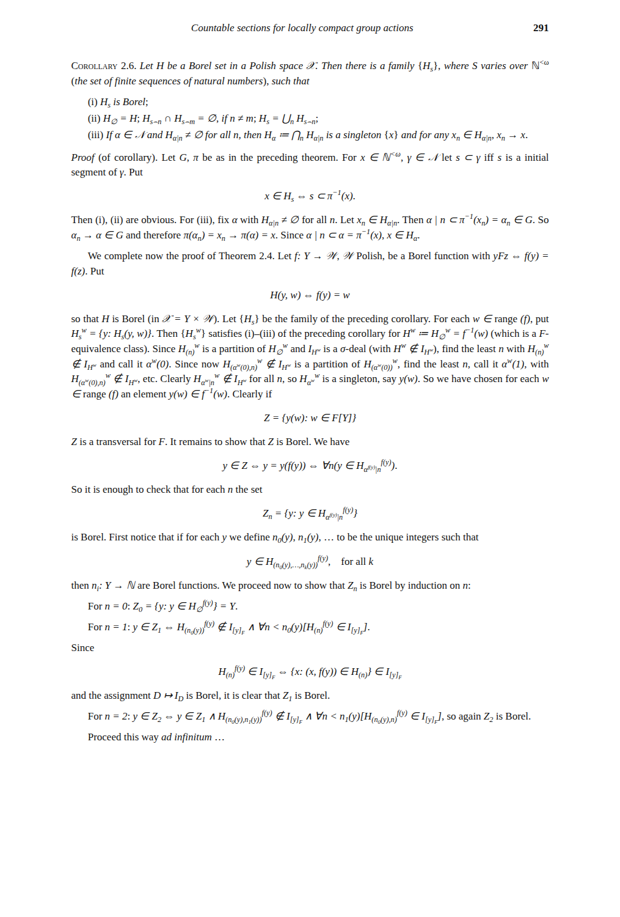Countable sections for locally compact group actions 291
Corollary 2.6. Let H be a Borel set in a Polish space 𝒳. Then there is a family {Hs}, where S varies over ℕ<ω (the set of finite sequences of natural numbers), such that
(i) Hs is Borel;
(ii) H∅ = H; Hs⌢n ∩ Hs⌢m = ∅, if n ≠ m; Hs = ⋃n Hs⌢n;
(iii) If α ∈ 𝒩 and Hα|n ≠ ∅ for all n, then Hα ≔ ⋂n Hα|n is a singleton {x} and for any xn ∈ Hα|n, xn → x.
Proof (of corollary). Let G, π be as in the preceding theorem. For x ∈ ℕ<ω, γ ∈ 𝒩 let s ⊂ γ iff s is a initial segment of γ. Put
x ∈ Hs ⇔ s ⊂ π−1(x).
Then (i), (ii) are obvious. For (iii), fix α with Hα|n ≠ ∅ for all n. Let xn ∈ Hα|n. Then α | n ⊂ π−1(xn) = αn ∈ G. So αn → α ∈ G and therefore π(αn) = xn → π(α) = x. Since α | n ⊂ α = π−1(x), x ∈ Hα.
We complete now the proof of Theorem 2.4. Let f: Y → 𝒲, 𝒲 Polish, be a Borel function with yFz ⇔ f(y) = f(z). Put
H(y, w) ⇔ f(y) = w
so that H is Borel (in 𝒳 = Y × 𝒲). Let {Hs} be the family of the preceding corollary. For each w ∈ range (f), put Hsw = {y: Hs(y, w)}. Then {Hsw} satisfies (i)–(iii) of the preceding corollary for Hw ≔ H∅w = f−1(w) (which is a F-equivalence class). Since H(n)w is a partition of H∅w and IHw is a σ-deal (with Hw ∉ IHw), find the least n with H(n)w ∉ IHw and call it αw(0). Since now H(αw(0),n)w ∉ IHw is a partition of H(αw(0))w, find the least n, call it αw(1), with H(αw(0),n)w ∉ IHw, etc. Clearly Hαw|nw ∉ IHw for all n, so Hαww is a singleton, say y(w). So we have chosen for each w ∈ range (f) an element y(w) ∈ f−1(w). Clearly if
Z = {y(w): w ∈ F[Y]}
Z is a transversal for F. It remains to show that Z is Borel. We have
y ∈ Z ⇔ y = y(f(y)) ⇔ ∀n(y ∈ Hαf(y)|nf(y)).
So it is enough to check that for each n the set
Zn = {y: y ∈ Hαf(y)|nf(y)}
is Borel. First notice that if for each y we define n0(y), n1(y), … to be the unique integers such that
y ∈ H(n0(y),…,nk(y))f(y), for all k
then ni: Y → ℕ are Borel functions. We proceed now to show that Zn is Borel by induction on n:
For n = 0: Z0 = {y: y ∈ H∅f(y)} = Y.
For n = 1: y ∈ Z1 ⇔ H(n0(y))f(y) ∉ I[y]F ∧ ∀n < n0(y)[H(n)f(y) ∈ I[y]F].
Since
H(n)f(y) ∈ I[y]F ⇔ {x: (x, f(y)) ∈ H(n)} ∈ I[y]F
and the assignment D ↦ ID is Borel, it is clear that Z1 is Borel.
For n = 2: y ∈ Z2 ⇔ y ∈ Z1 ∧ H(n0(y),n1(y))f(y) ∉ I[y]F ∧ ∀n < n1(y)[H(n0(y),n)f(y) ∈ I[y]F], so again Z2 is Borel.
Proceed this way ad infinitum …